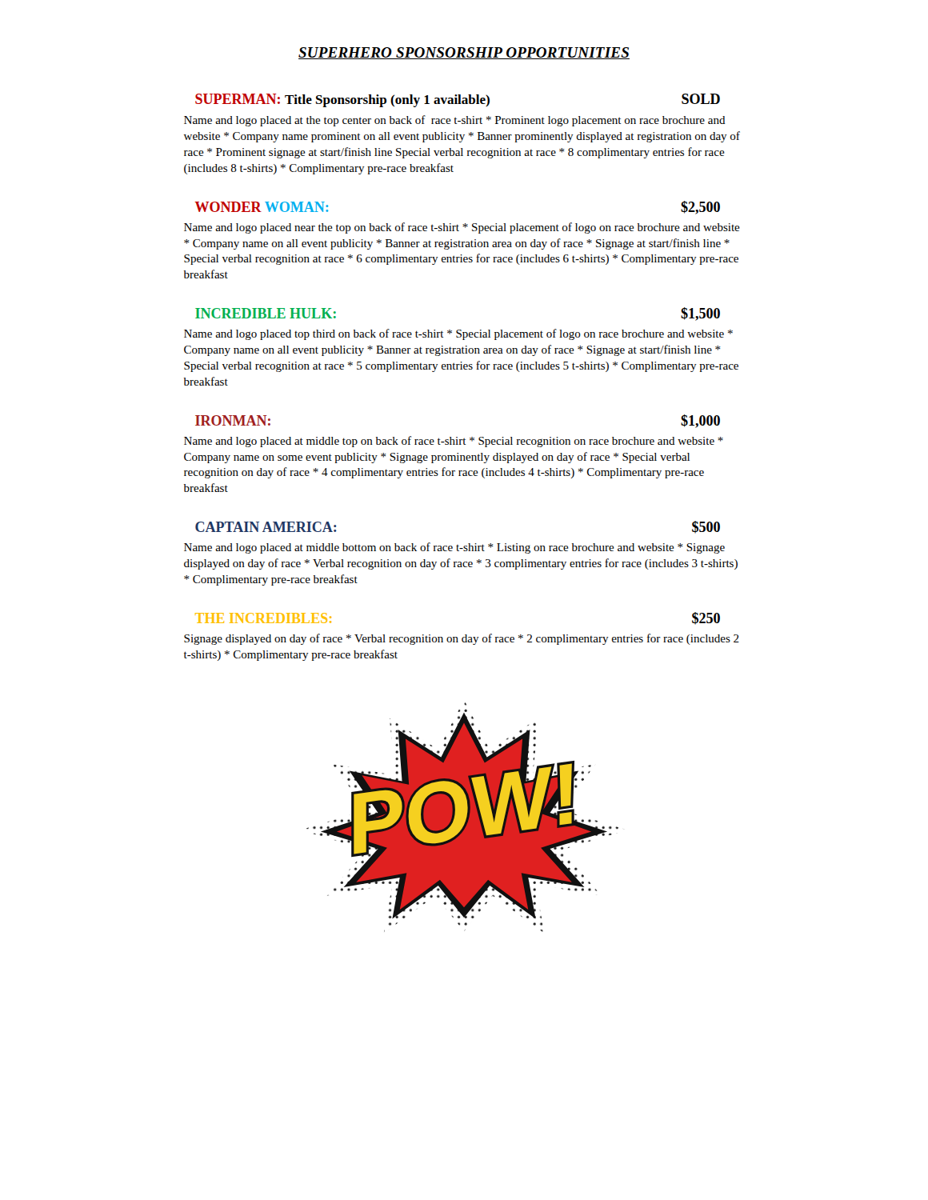SUPERHERO SPONSORSHIP OPPORTUNITIES
SUPERMAN: Title Sponsorship (only 1 available)
SOLD
Name and logo placed at the top center on back of race t-shirt * Prominent logo placement on race brochure and website * Company name prominent on all event publicity * Banner prominently displayed at registration on day of race * Prominent signage at start/finish line Special verbal recognition at race * 8 complimentary entries for race (includes 8 t-shirts) * Complimentary pre-race breakfast
WONDER WOMAN:
$2,500
Name and logo placed near the top on back of race t-shirt * Special placement of logo on race brochure and website * Company name on all event publicity * Banner at registration area on day of race * Signage at start/finish line * Special verbal recognition at race * 6 complimentary entries for race (includes 6 t-shirts) * Complimentary pre-race breakfast
INCREDIBLE HULK:
$1,500
Name and logo placed top third on back of race t-shirt * Special placement of logo on race brochure and website * Company name on all event publicity * Banner at registration area on day of race * Signage at start/finish line * Special verbal recognition at race * 5 complimentary entries for race (includes 5 t-shirts) * Complimentary pre-race breakfast
IRONMAN:
$1,000
Name and logo placed at middle top on back of race t-shirt * Special recognition on race brochure and website * Company name on some event publicity * Signage prominently displayed on day of race * Special verbal recognition on day of race * 4 complimentary entries for race (includes 4 t-shirts) * Complimentary pre-race breakfast
CAPTAIN AMERICA:
$500
Name and logo placed at middle bottom on back of race t-shirt * Listing on race brochure and website * Signage displayed on day of race * Verbal recognition on day of race * 3 complimentary entries for race (includes 3 t-shirts) * Complimentary pre-race breakfast
THE INCREDIBLES:
$250
Signage displayed on day of race * Verbal recognition on day of race * 2 complimentary entries for race (includes 2 t-shirts) * Complimentary pre-race breakfast
POW!